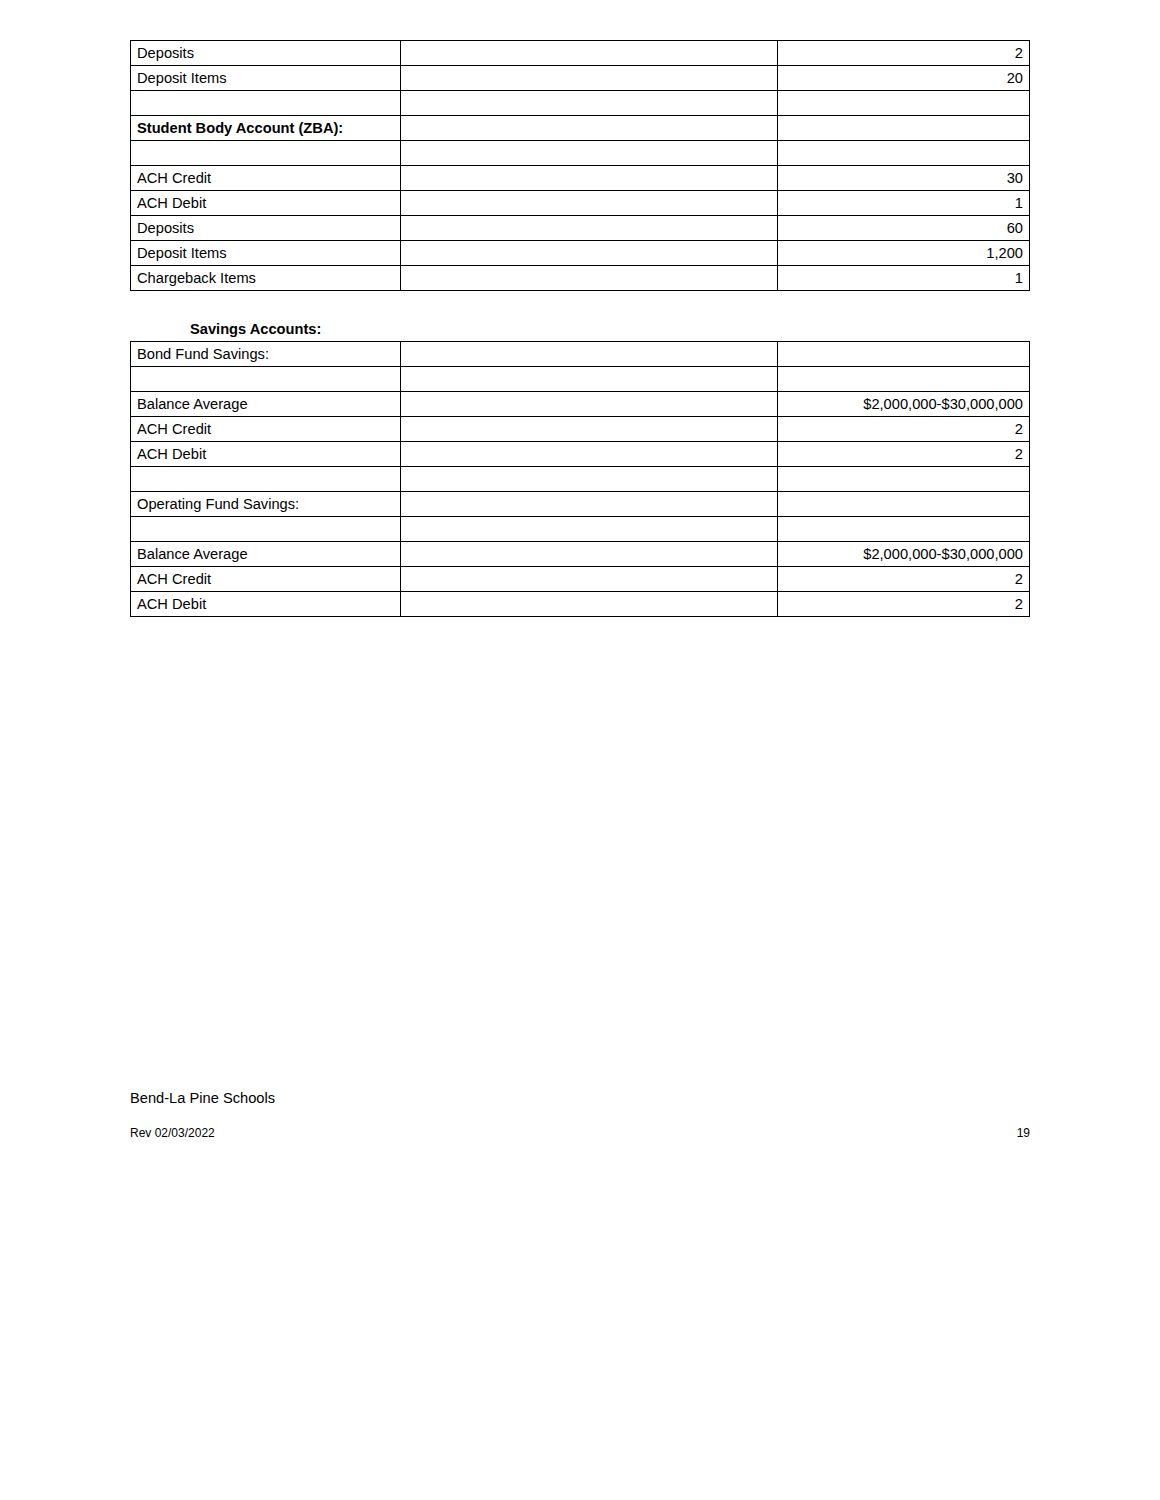| Deposits | | 2 |
| Deposit Items | | 20 |
| Student Body Account (ZBA): | | |
| ACH Credit | | 30 |
| ACH Debit | | 1 |
| Deposits | | 60 |
| Deposit Items | | 1,200 |
| Chargeback Items | | 1 |
Savings Accounts:
| Bond Fund Savings: | | |
| Balance Average | | $2,000,000-$30,000,000 |
| ACH Credit | | 2 |
| ACH Debit | | 2 |
| Operating Fund Savings: | | |
| Balance Average | | $2,000,000-$30,000,000 |
| ACH Credit | | 2 |
| ACH Debit | | 2 |
Bend-La Pine Schools
Rev 02/03/2022 19